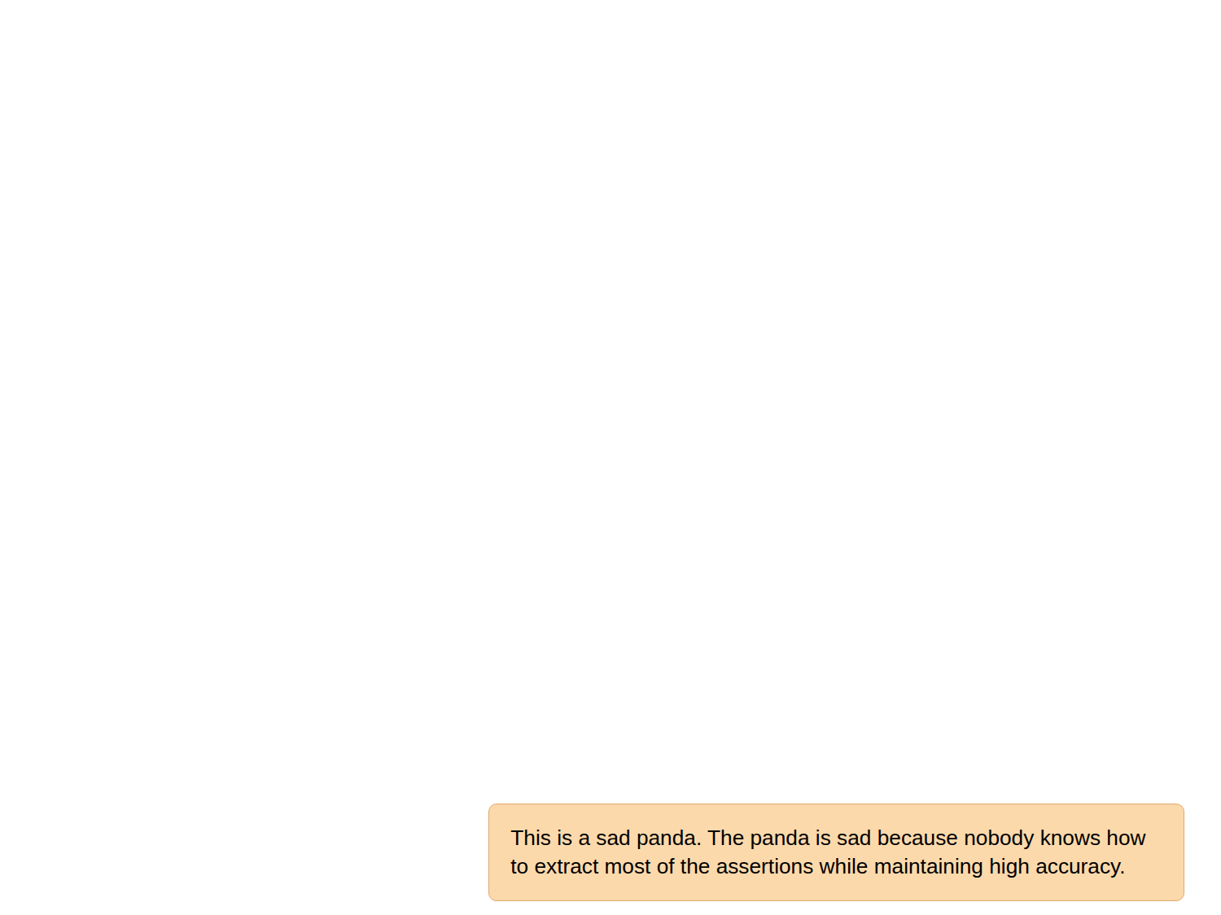This is a sad panda. The panda is sad because nobody knows how to extract most of the assertions while maintaining high accuracy.